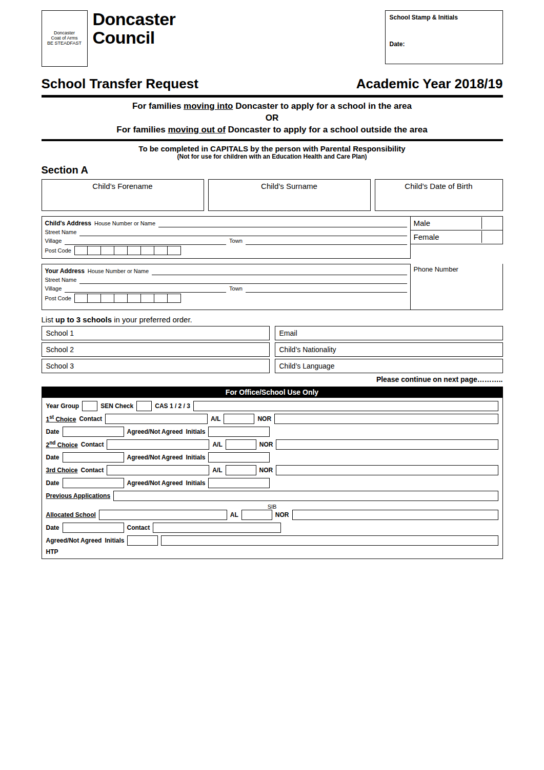Doncaster
Coat of Arms
BE STEADFAST
Doncaster
Council
School Stamp & Initials
Date:
School Transfer Request
Academic Year 2018/19
For families moving into Doncaster to apply for a school in the area OR For families moving out of Doncaster to apply for a school outside the area
To be completed in CAPITALS by the person with Parental Responsibility (Not for use for children with an Education Health and Care Plan)
Section A
Child’s Forename
Child’s Surname
Child’s Date of Birth
Child's Address House Number or Name
Street Name
Village Town
Post Code
Male
Female
Your Address House Number or Name
Street Name
Village Town
Post Code
Phone Number
List up to 3 schools in your preferred order.
School 1
School 2
School 3
Email
Child’s Nationality
Child’s Language
Please continue on next page………..
For Office/School Use Only
Year Group SEN Check CAS 1 / 2 / 3
1st Choice Contact A/L NOR
Date Agreed/Not Agreed Initials
2nd Choice Contact A/L NOR
Date Agreed/Not Agreed Initials
3rd Choice Contact A/L NOR
Date Agreed/Not Agreed Initials
Previous Applications
SIB
Allocated School AL NOR
Date Contact
Agreed/Not Agreed Initials
HTP